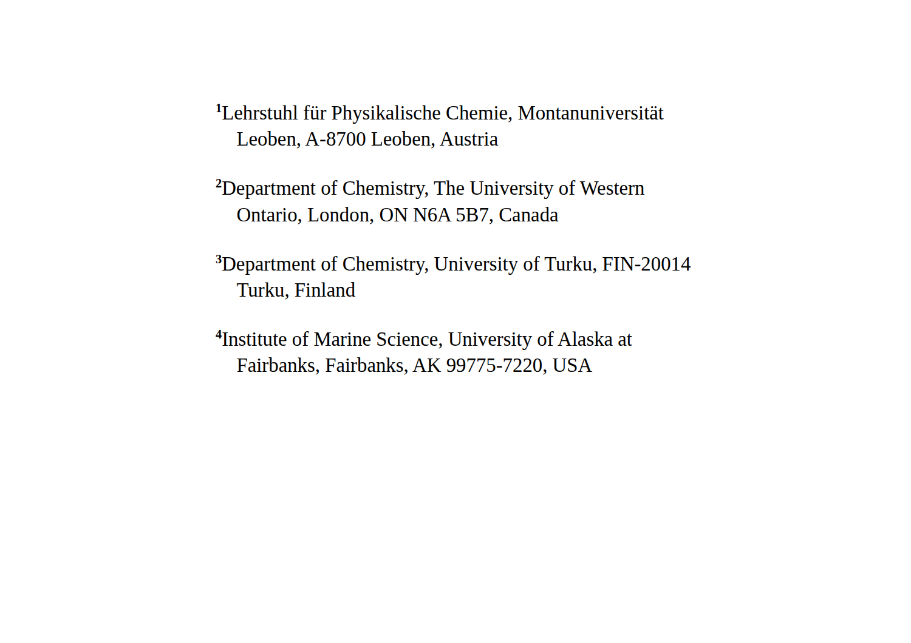1Lehrstuhl für Physikalische Chemie, Montanuniversität Leoben, A-8700 Leoben, Austria
2Department of Chemistry, The University of Western Ontario, London, ON N6A 5B7, Canada
3Department of Chemistry, University of Turku, FIN-20014 Turku, Finland
4Institute of Marine Science, University of Alaska at Fairbanks, Fairbanks, AK 99775-7220, USA